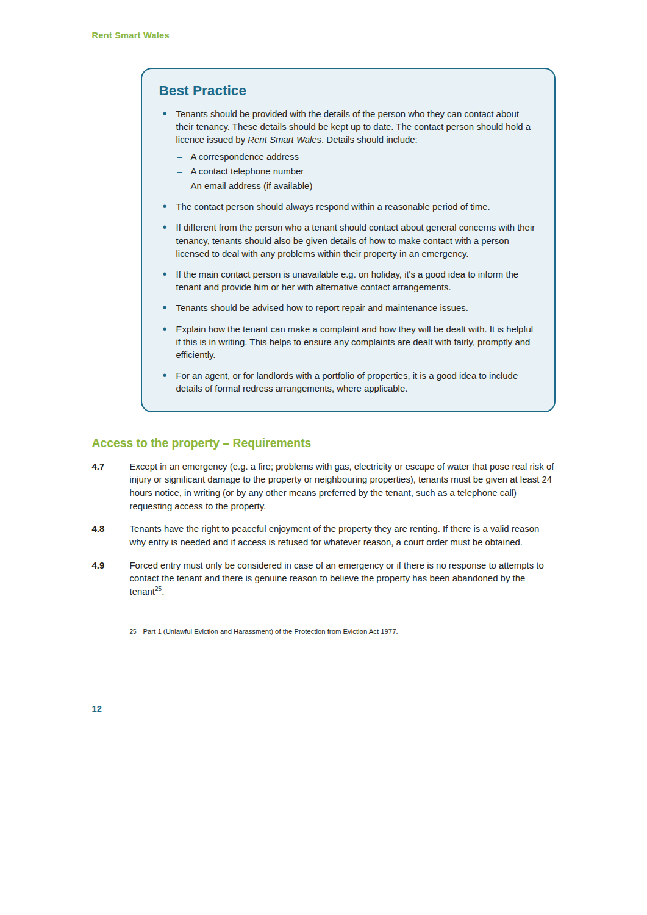Rent Smart Wales
Best Practice
Tenants should be provided with the details of the person who they can contact about their tenancy. These details should be kept up to date. The contact person should hold a licence issued by Rent Smart Wales. Details should include:
A correspondence address
A contact telephone number
An email address (if available)
The contact person should always respond within a reasonable period of time.
If different from the person who a tenant should contact about general concerns with their tenancy, tenants should also be given details of how to make contact with a person licensed to deal with any problems within their property in an emergency.
If the main contact person is unavailable e.g. on holiday, it's a good idea to inform the tenant and provide him or her with alternative contact arrangements.
Tenants should be advised how to report repair and maintenance issues.
Explain how the tenant can make a complaint and how they will be dealt with. It is helpful if this is in writing. This helps to ensure any complaints are dealt with fairly, promptly and efficiently.
For an agent, or for landlords with a portfolio of properties, it is a good idea to include details of formal redress arrangements, where applicable.
Access to the property – Requirements
4.7
Except in an emergency (e.g. a fire; problems with gas, electricity or escape of water that pose real risk of injury or significant damage to the property or neighbouring properties), tenants must be given at least 24 hours notice, in writing (or by any other means preferred by the tenant, such as a telephone call) requesting access to the property.
4.8
Tenants have the right to peaceful enjoyment of the property they are renting. If there is a valid reason why entry is needed and if access is refused for whatever reason, a court order must be obtained.
4.9
Forced entry must only be considered in case of an emergency or if there is no response to attempts to contact the tenant and there is genuine reason to believe the property has been abandoned by the tenant25.
25
Part 1 (Unlawful Eviction and Harassment) of the Protection from Eviction Act 1977.
12